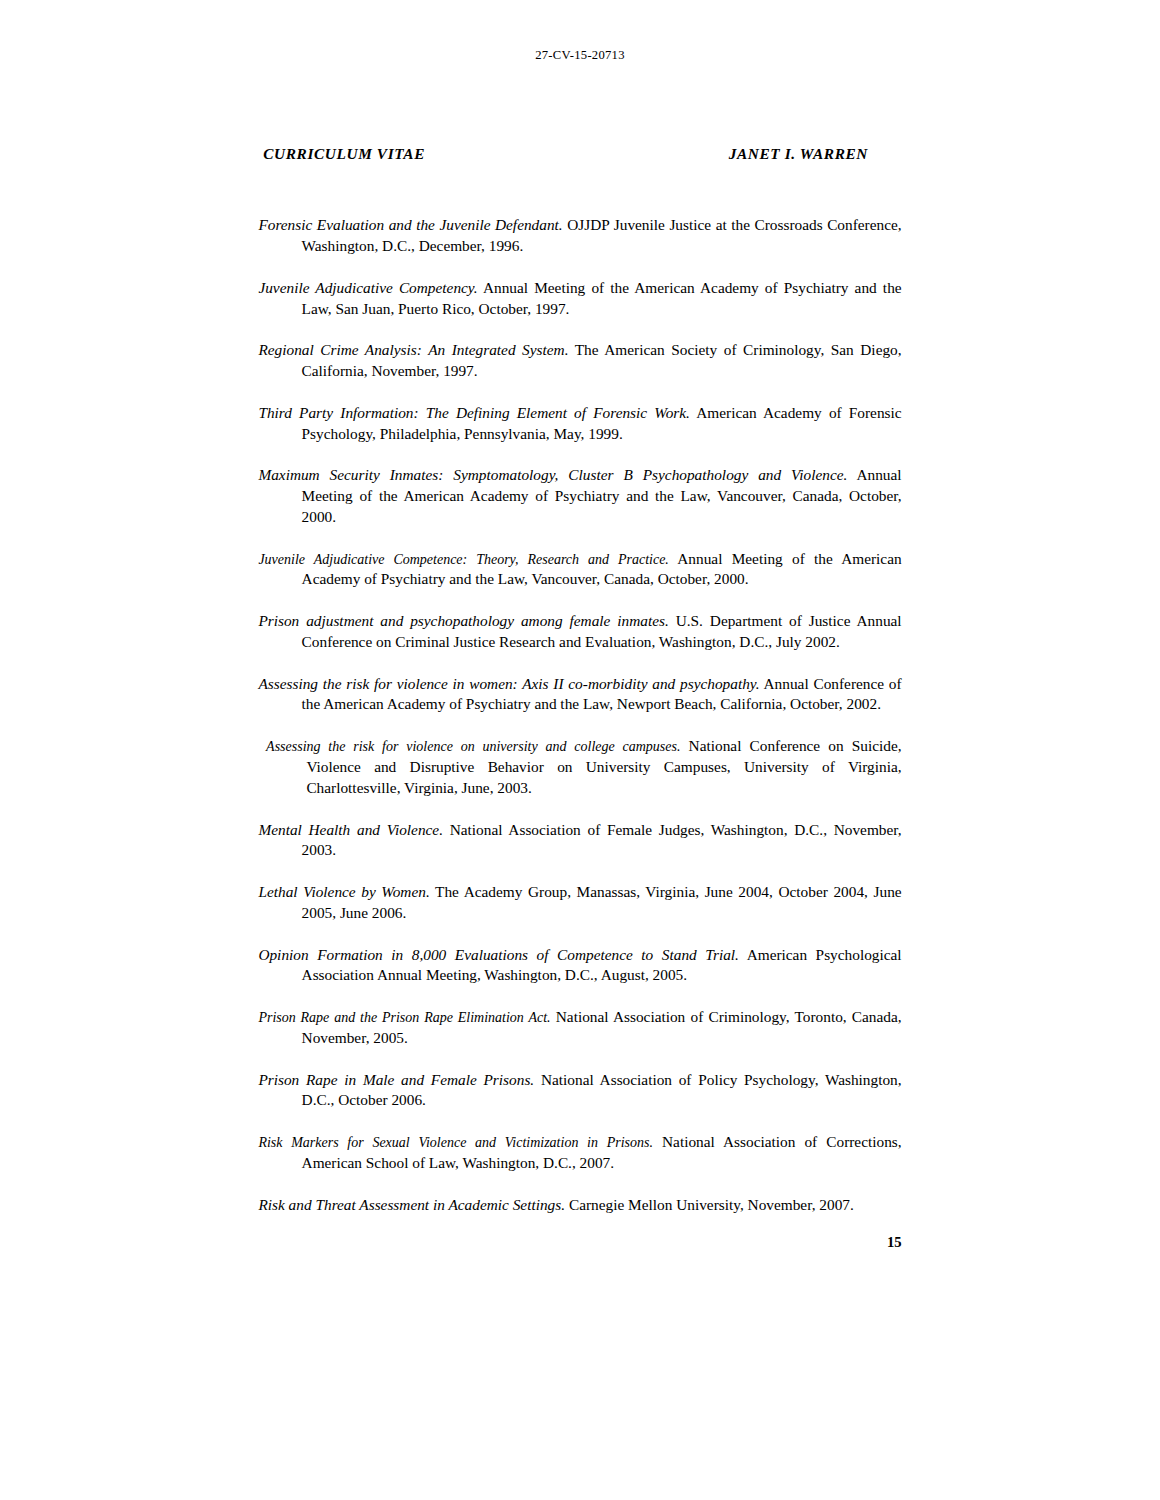27-CV-15-20713
CURRICULUM VITAE
JANET I. WARREN
Forensic Evaluation and the Juvenile Defendant. OJJDP Juvenile Justice at the Crossroads Conference, Washington, D.C., December, 1996.
Juvenile Adjudicative Competency. Annual Meeting of the American Academy of Psychiatry and the Law, San Juan, Puerto Rico, October, 1997.
Regional Crime Analysis: An Integrated System. The American Society of Criminology, San Diego, California, November, 1997.
Third Party Information: The Defining Element of Forensic Work. American Academy of Forensic Psychology, Philadelphia, Pennsylvania, May, 1999.
Maximum Security Inmates: Symptomatology, Cluster B Psychopathology and Violence. Annual Meeting of the American Academy of Psychiatry and the Law, Vancouver, Canada, October, 2000.
Juvenile Adjudicative Competence: Theory, Research and Practice. Annual Meeting of the American Academy of Psychiatry and the Law, Vancouver, Canada, October, 2000.
Prison adjustment and psychopathology among female inmates. U.S. Department of Justice Annual Conference on Criminal Justice Research and Evaluation, Washington, D.C., July 2002.
Assessing the risk for violence in women: Axis II co-morbidity and psychopathy. Annual Conference of the American Academy of Psychiatry and the Law, Newport Beach, California, October, 2002.
Assessing the risk for violence on university and college campuses. National Conference on Suicide, Violence and Disruptive Behavior on University Campuses, University of Virginia, Charlottesville, Virginia, June, 2003.
Mental Health and Violence. National Association of Female Judges, Washington, D.C., November, 2003.
Lethal Violence by Women. The Academy Group, Manassas, Virginia, June 2004, October 2004, June 2005, June 2006.
Opinion Formation in 8,000 Evaluations of Competence to Stand Trial. American Psychological Association Annual Meeting, Washington, D.C., August, 2005.
Prison Rape and the Prison Rape Elimination Act. National Association of Criminology, Toronto, Canada, November, 2005.
Prison Rape in Male and Female Prisons. National Association of Policy Psychology, Washington, D.C., October 2006.
Risk Markers for Sexual Violence and Victimization in Prisons. National Association of Corrections, American School of Law, Washington, D.C., 2007.
Risk and Threat Assessment in Academic Settings. Carnegie Mellon University, November, 2007.
15